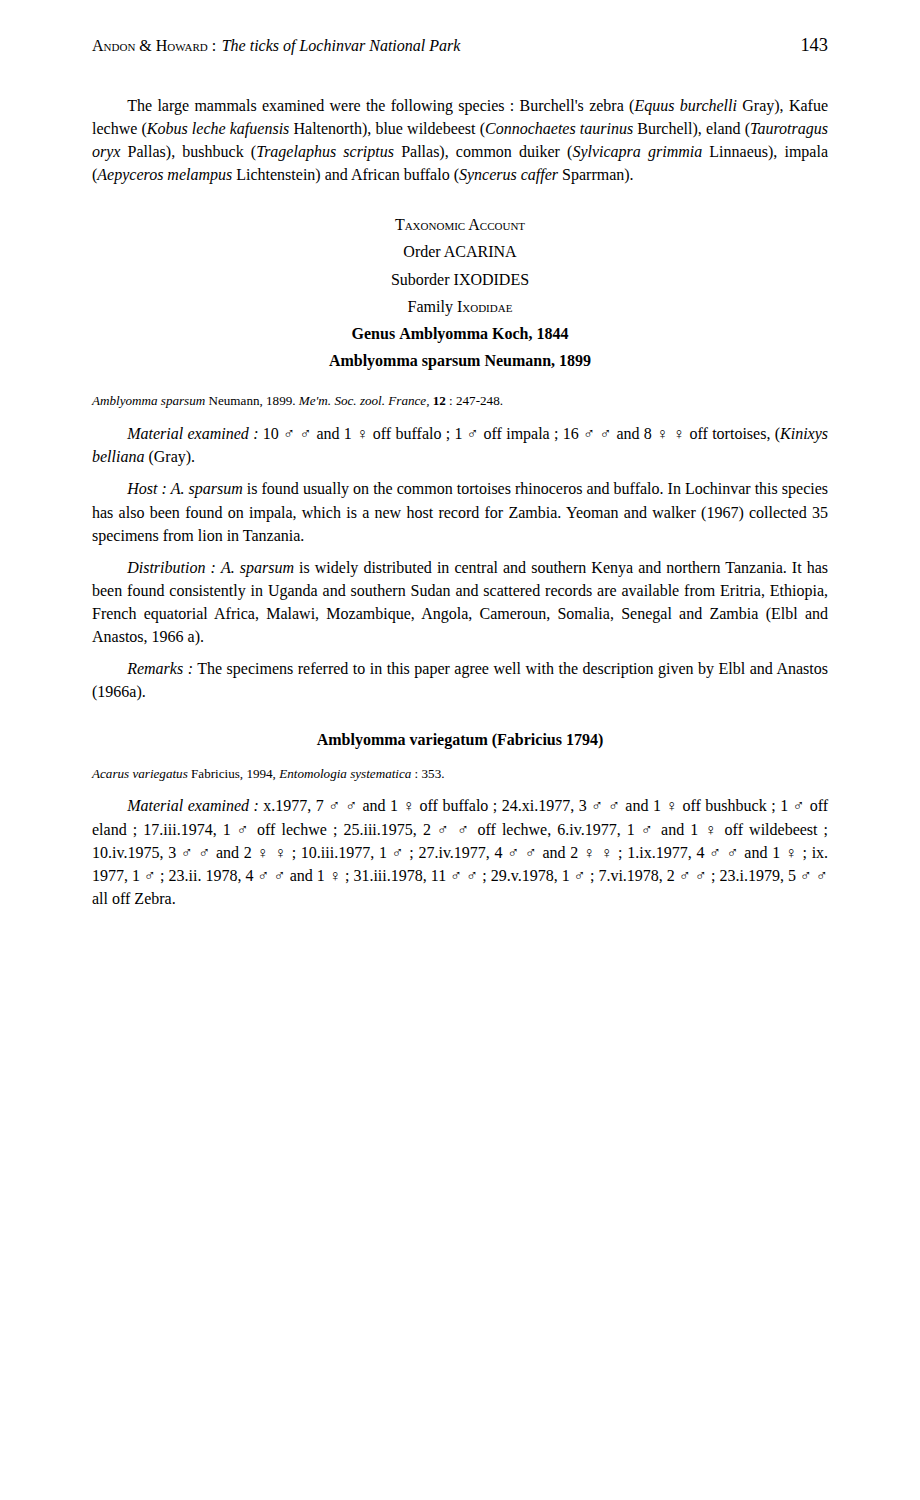Andon & Howard : The ticks of Lochinvar National Park
143
The large mammals examined were the following species : Burchell's zebra (Equus burchelli Gray), Kafue lechwe (Kobus leche kafuensis Haltenorth), blue wildebeest (Connochaetes taurinus Burchell), eland (Taurotragus oryx Pallas), bushbuck (Tragelaphus scriptus Pallas), common duiker (Sylvicapra grimmia Linnaeus), impala (Aepyceros melampus Lichtenstein) and African buffalo (Syncerus caffer Sparrman).
Taxonomic Account
Order ACARINA
Suborder IXODIDES
Family Ixodidae
Genus Amblyomma Koch, 1844
Amblyomma sparsum Neumann, 1899
Amblyomma sparsum Neumann, 1899. Me'm. Soc. zool. France, 12 : 247-248.
Material examined : 10 ♂ ♂ and 1 ♀ off buffalo ; 1 ♂ off impala ; 16 ♂ ♂ and 8 ♀ ♀ off tortoises, (Kinixys belliana (Gray).
Host : A. sparsum is found usually on the common tortoises rhinoceros and buffalo. In Lochinvar this species has also been found on impala, which is a new host record for Zambia. Yeoman and walker (1967) collected 35 specimens from lion in Tanzania.
Distribution : A. sparsum is widely distributed in central and southern Kenya and northern Tanzania. It has been found consistently in Uganda and southern Sudan and scattered records are available from Eritria, Ethiopia, French equatorial Africa, Malawi, Mozambique, Angola, Cameroun, Somalia, Senegal and Zambia (Elbl and Anastos, 1966 a).
Remarks : The specimens referred to in this paper agree well with the description given by Elbl and Anastos (1966a).
Amblyomma variegatum (Fabricius 1794)
Acarus variegatus Fabricius, 1994, Entomologia systematica : 353.
Material examined : x.1977, 7 ♂ ♂ and 1 ♀ off buffalo ; 24.xi.1977, 3 ♂ ♂ and 1 ♀ off bushbuck ; 1 ♂ off eland ; 17.iii.1974, 1 ♂ off lechwe ; 25.iii.1975, 2 ♂ ♂ off lechwe, 6.iv.1977, 1 ♂ and 1 ♀ off wildebeest ; 10.iv.1975, 3 ♂ ♂ and 2 ♀ ♀ ; 10.iii.1977, 1 ♂ ; 27.iv.1977, 4 ♂ ♂ and 2 ♀ ♀ ; 1.ix.1977, 4 ♂ ♂ and 1 ♀ ; ix. 1977, 1 ♂ ; 23.ii. 1978, 4 ♂ ♂ and 1 ♀ ; 31.iii.1978, 11 ♂ ♂ ; 29.v.1978, 1 ♂ ; 7.vi.1978, 2 ♂ ♂ ; 23.i.1979, 5 ♂ ♂ all off Zebra.